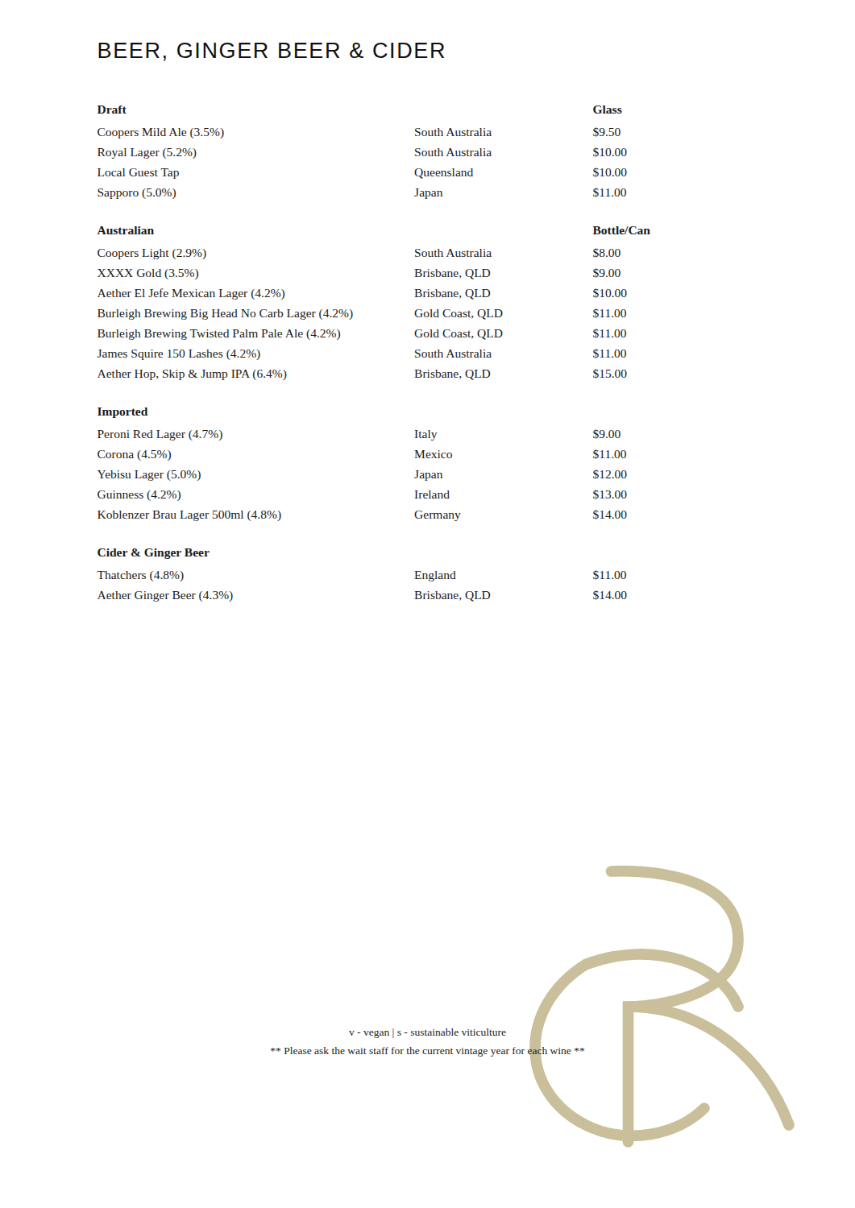BEER, GINGER BEER & CIDER
| Draft | | Glass |
| Coopers Mild Ale (3.5%) | South Australia | $9.50 |
| Royal Lager (5.2%) | South Australia | $10.00 |
| Local Guest Tap | Queensland | $10.00 |
| Sapporo (5.0%) | Japan | $11.00 |
| Australian | | Bottle/Can |
| Coopers Light (2.9%) | South Australia | $8.00 |
| XXXX Gold (3.5%) | Brisbane, QLD | $9.00 |
| Aether El Jefe Mexican Lager (4.2%) | Brisbane, QLD | $10.00 |
| Burleigh Brewing Big Head No Carb Lager (4.2%) | Gold Coast, QLD | $11.00 |
| Burleigh Brewing Twisted Palm Pale Ale (4.2%) | Gold Coast, QLD | $11.00 |
| James Squire 150 Lashes (4.2%) | South Australia | $11.00 |
| Aether Hop, Skip & Jump IPA (6.4%) | Brisbane, QLD | $15.00 |
| Imported | | |
| Peroni Red Lager (4.7%) | Italy | $9.00 |
| Corona (4.5%) | Mexico | $11.00 |
| Yebisu Lager (5.0%) | Japan | $12.00 |
| Guinness (4.2%) | Ireland | $13.00 |
| Koblenzer Brau Lager 500ml (4.8%) | Germany | $14.00 |
| Cider & Ginger Beer | | |
| Thatchers (4.8%) | England | $11.00 |
| Aether Ginger Beer (4.3%) | Brisbane, QLD | $14.00 |
v - vegan | s - sustainable viticulture
** Please ask the wait staff for the current vintage year for each wine **